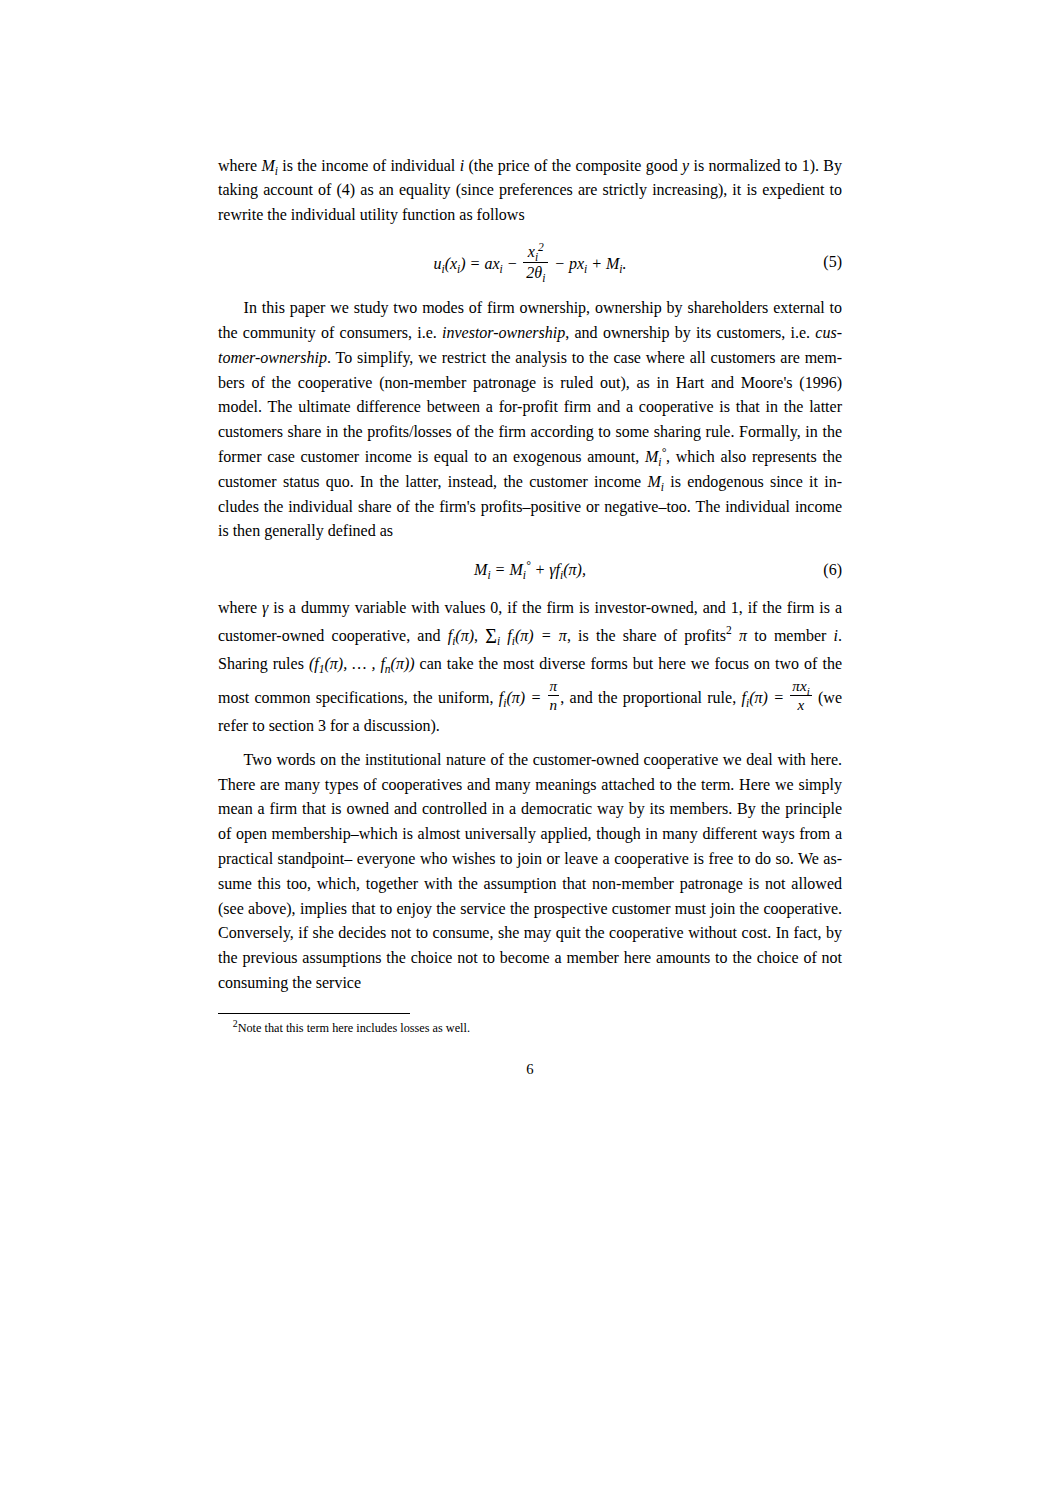where Mi is the income of individual i (the price of the composite good y is normalized to 1). By taking account of (4) as an equality (since preferences are strictly increasing), it is expedient to rewrite the individual utility function as follows
ui(xi) = axi − xi22θi − pxi + Mi. (5)
In this paper we study two modes of firm ownership, ownership by shareholders external to the community of consumers, i.e. investor-ownership, and ownership by its customers, i.e. customer-ownership. To simplify, we restrict the analysis to the case where all customers are members of the cooperative (non-member patronage is ruled out), as in Hart and Moore's (1996) model. The ultimate difference between a for-profit firm and a cooperative is that in the latter customers share in the profits/losses of the firm according to some sharing rule. Formally, in the former case customer income is equal to an exogenous amount, Mi°, which also represents the customer status quo. In the latter, instead, the customer income Mi is endogenous since it includes the individual share of the firm's profits–positive or negative–too. The individual income is then generally defined as
Mi = Mi° + γfi(π), (6)
where γ is a dummy variable with values 0, if the firm is investor-owned, and 1, if the firm is a customer-owned cooperative, and fi(π), Σi fi(π) = π, is the share of profits2 π to member i. Sharing rules (f1(π), … , fn(π)) can take the most diverse forms but here we focus on two of the most common specifications, the uniform, fi(π) = πn, and the proportional rule, fi(π) = πxi x (we refer to section 3 for a discussion).
Two words on the institutional nature of the customer-owned cooperative we deal with here. There are many types of cooperatives and many meanings attached to the term. Here we simply mean a firm that is owned and controlled in a democratic way by its members. By the principle of open membership–which is almost universally applied, though in many different ways from a practical standpoint– everyone who wishes to join or leave a cooperative is free to do so. We assume this too, which, together with the assumption that non-member patronage is not allowed (see above), implies that to enjoy the service the prospective customer must join the cooperative. Conversely, if she decides not to consume, she may quit the cooperative without cost. In fact, by the previous assumptions the choice not to become a member here amounts to the choice of not consuming the service
2Note that this term here includes losses as well.
6